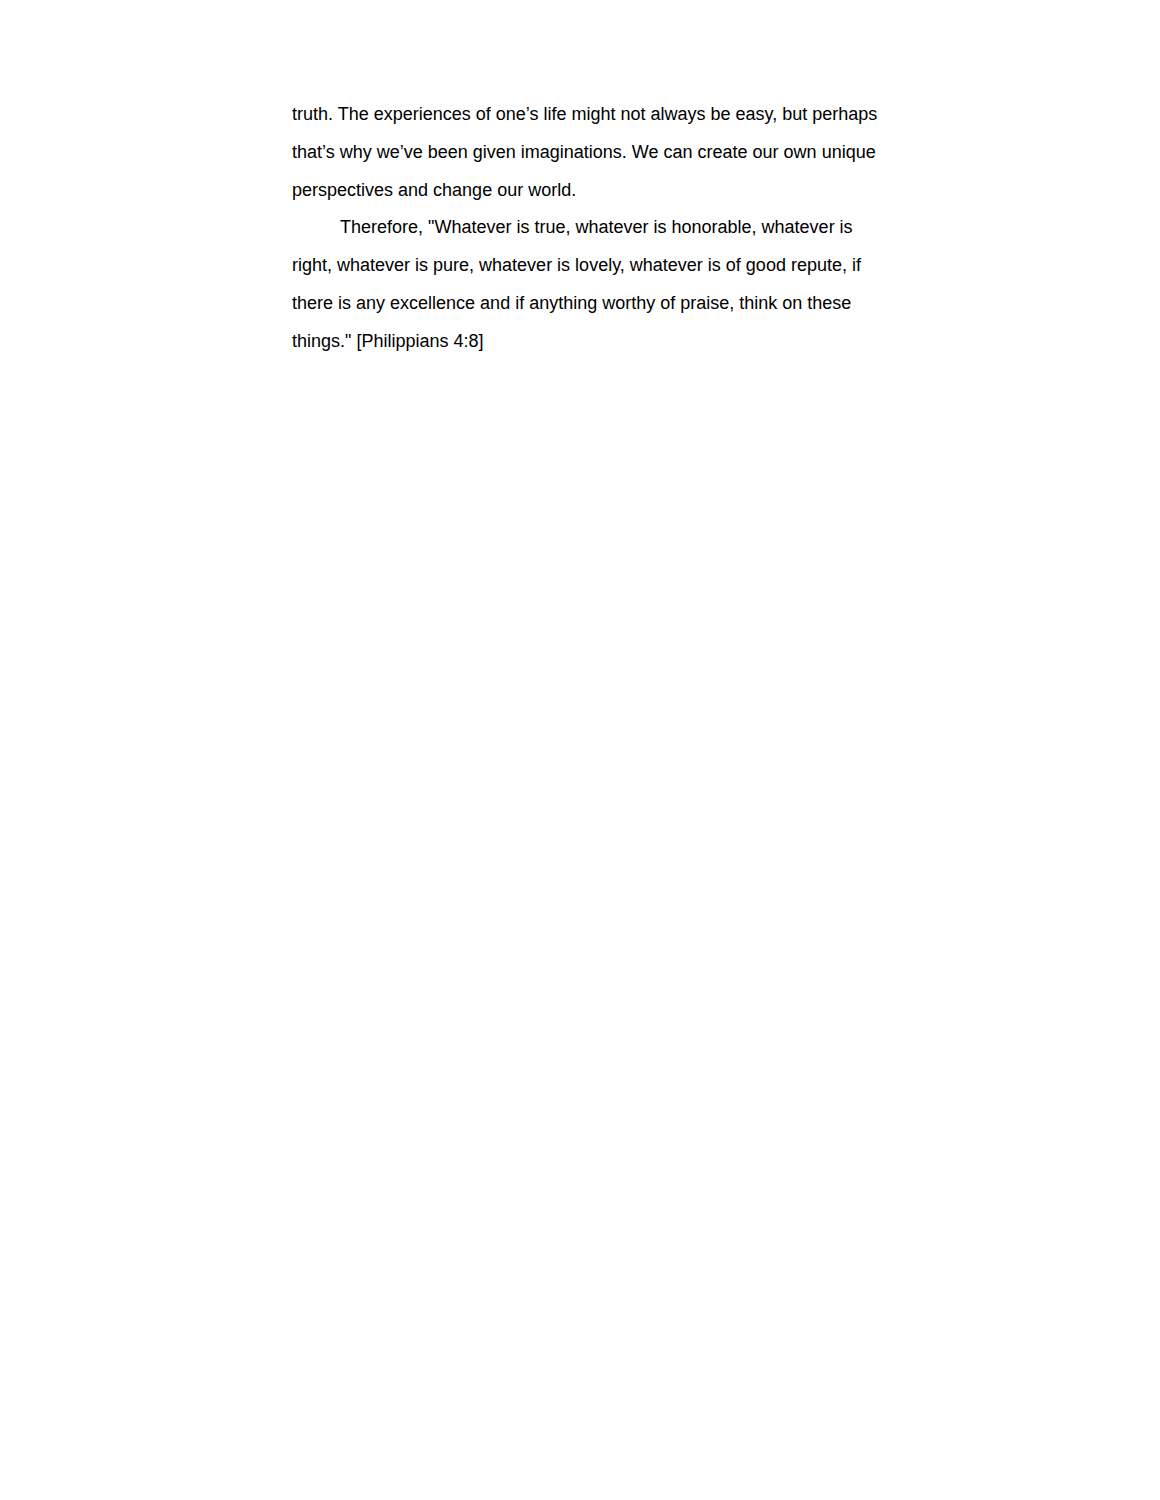truth. The experiences of one’s life might not always be easy, but perhaps that’s why we’ve been given imaginations. We can create our own unique perspectives and change our world.
Therefore, "Whatever is true, whatever is honorable, whatever is right, whatever is pure, whatever is lovely, whatever is of good repute, if there is any excellence and if anything worthy of praise, think on these things." [Philippians 4:8]